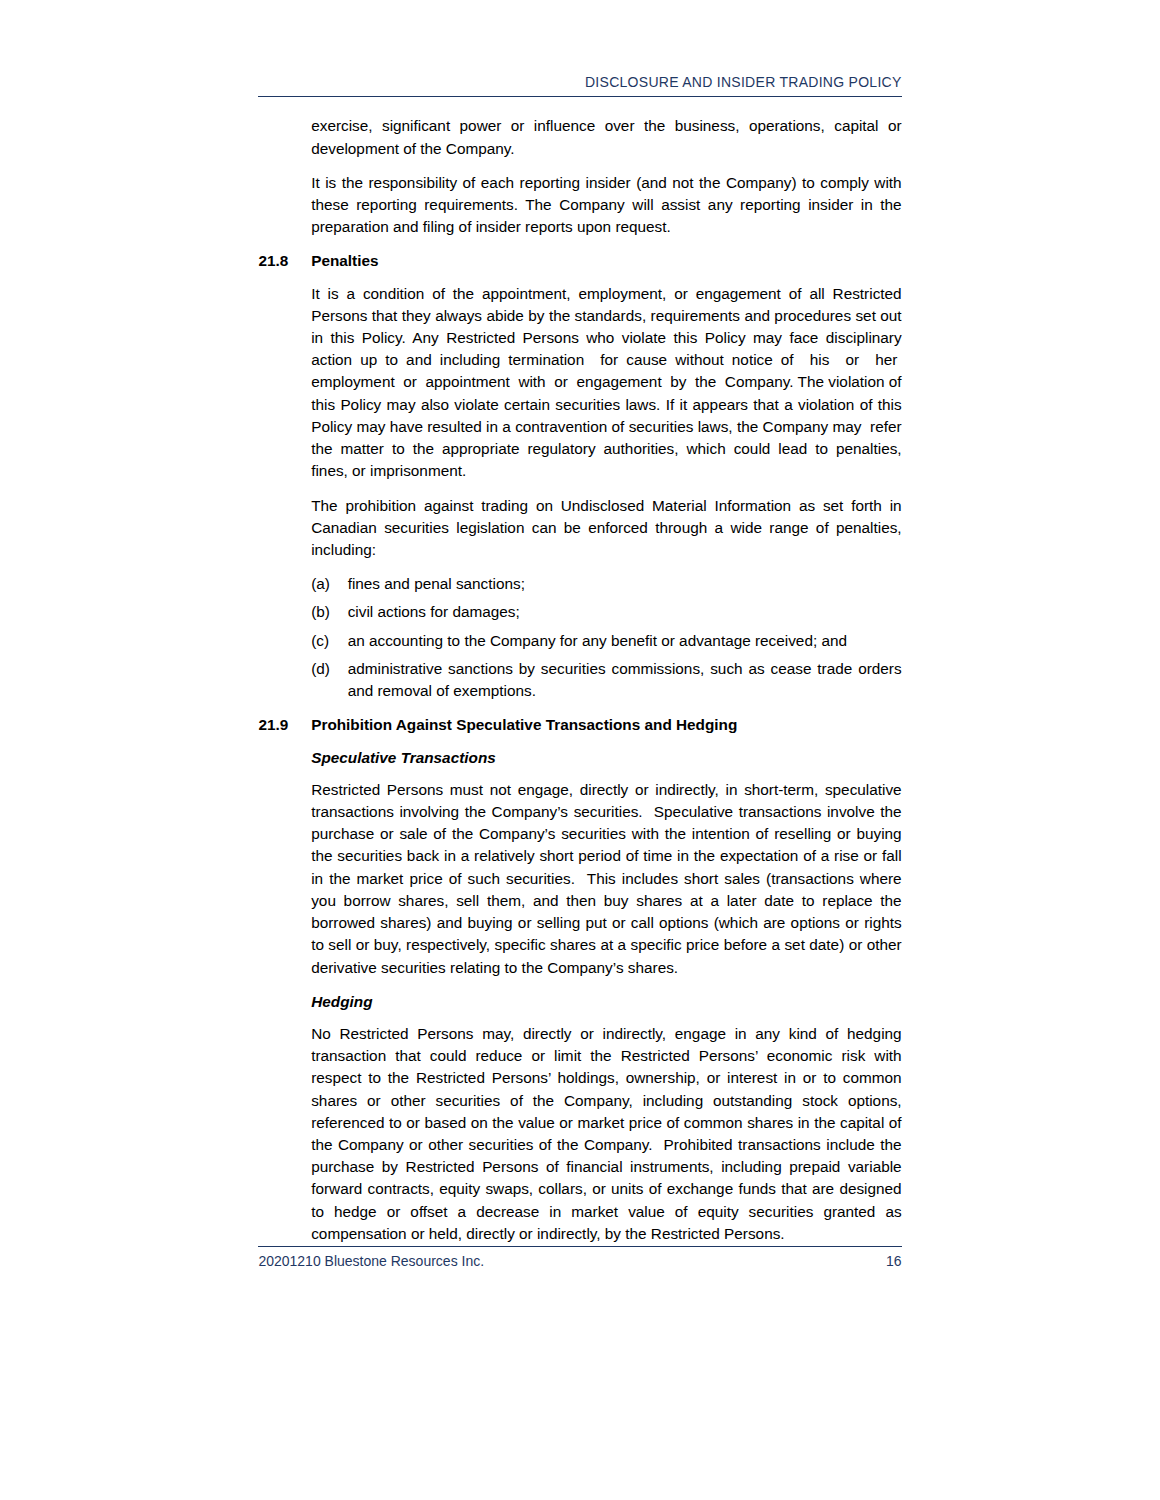DISCLOSURE AND INSIDER TRADING POLICY
exercise, significant power or influence over the business, operations, capital or development of the Company.
It is the responsibility of each reporting insider (and not the Company) to comply with these reporting requirements. The Company will assist any reporting insider in the preparation and filing of insider reports upon request.
21.8
Penalties
It is a condition of the appointment, employment, or engagement of all Restricted Persons that they always abide by the standards, requirements and procedures set out in this Policy. Any Restricted Persons who violate this Policy may face disciplinary action up to and including termination for cause without notice of his or her employment or appointment with or engagement by the Company. The violation of this Policy may also violate certain securities laws. If it appears that a violation of this Policy may have resulted in a contravention of securities laws, the Company may refer the matter to the appropriate regulatory authorities, which could lead to penalties, fines, or imprisonment.
The prohibition against trading on Undisclosed Material Information as set forth in Canadian securities legislation can be enforced through a wide range of penalties, including:
(a) fines and penal sanctions;
(b) civil actions for damages;
(c) an accounting to the Company for any benefit or advantage received; and
(d) administrative sanctions by securities commissions, such as cease trade orders and removal of exemptions.
21.9
Prohibition Against Speculative Transactions and Hedging
Speculative Transactions
Restricted Persons must not engage, directly or indirectly, in short-term, speculative transactions involving the Company’s securities. Speculative transactions involve the purchase or sale of the Company’s securities with the intention of reselling or buying the securities back in a relatively short period of time in the expectation of a rise or fall in the market price of such securities. This includes short sales (transactions where you borrow shares, sell them, and then buy shares at a later date to replace the borrowed shares) and buying or selling put or call options (which are options or rights to sell or buy, respectively, specific shares at a specific price before a set date) or other derivative securities relating to the Company’s shares.
Hedging
No Restricted Persons may, directly or indirectly, engage in any kind of hedging transaction that could reduce or limit the Restricted Persons’ economic risk with respect to the Restricted Persons’ holdings, ownership, or interest in or to common shares or other securities of the Company, including outstanding stock options, referenced to or based on the value or market price of common shares in the capital of the Company or other securities of the Company. Prohibited transactions include the purchase by Restricted Persons of financial instruments, including prepaid variable forward contracts, equity swaps, collars, or units of exchange funds that are designed to hedge or offset a decrease in market value of equity securities granted as compensation or held, directly or indirectly, by the Restricted Persons.
20201210 Bluestone Resources Inc. 16